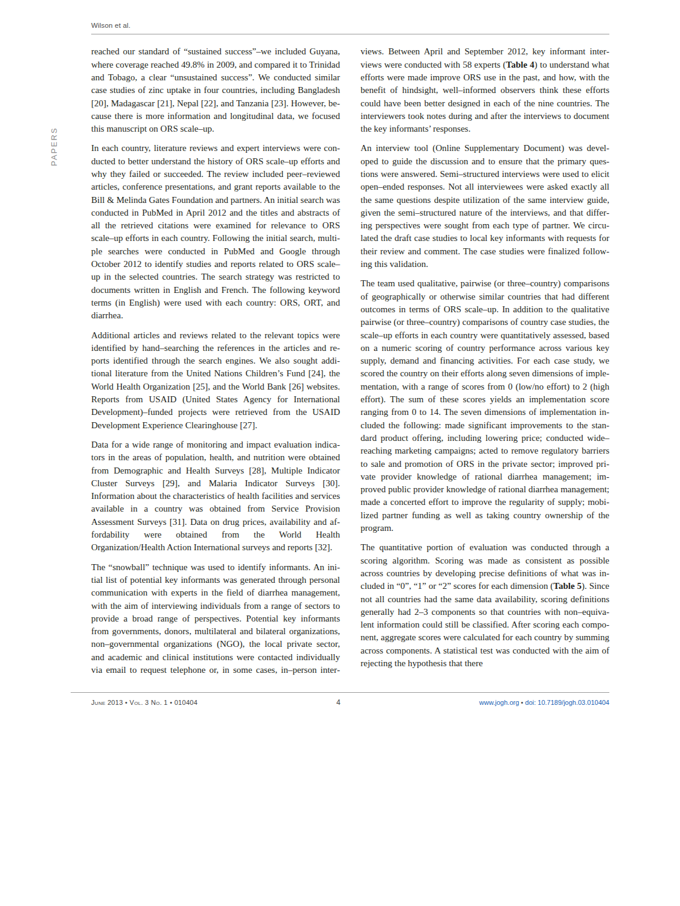Wilson et al.
Papers
reached our standard of “sustained success”–we included Guyana, where coverage reached 49.8% in 2009, and compared it to Trinidad and Tobago, a clear “unsustained success”. We conducted similar case studies of zinc uptake in four countries, including Bangladesh [20], Madagascar [21], Nepal [22], and Tanzania [23]. However, because there is more information and longitudinal data, we focused this manuscript on ORS scale–up.
In each country, literature reviews and expert interviews were conducted to better understand the history of ORS scale–up efforts and why they failed or succeeded. The review included peer–reviewed articles, conference presentations, and grant reports available to the Bill & Melinda Gates Foundation and partners. An initial search was conducted in PubMed in April 2012 and the titles and abstracts of all the retrieved citations were examined for relevance to ORS scale–up efforts in each country. Following the initial search, multiple searches were conducted in PubMed and Google through October 2012 to identify studies and reports related to ORS scale–up in the selected countries. The search strategy was restricted to documents written in English and French. The following keyword terms (in English) were used with each country: ORS, ORT, and diarrhea.
Additional articles and reviews related to the relevant topics were identified by hand–searching the references in the articles and reports identified through the search engines. We also sought additional literature from the United Nations Children’s Fund [24], the World Health Organization [25], and the World Bank [26] websites. Reports from USAID (United States Agency for International Development)–funded projects were retrieved from the USAID Development Experience Clearinghouse [27].
Data for a wide range of monitoring and impact evaluation indicators in the areas of population, health, and nutrition were obtained from Demographic and Health Surveys [28], Multiple Indicator Cluster Surveys [29], and Malaria Indicator Surveys [30]. Information about the characteristics of health facilities and services available in a country was obtained from Service Provision Assessment Surveys [31]. Data on drug prices, availability and affordability were obtained from the World Health Organization/Health Action International surveys and reports [32].
The “snowball” technique was used to identify informants. An initial list of potential key informants was generated through personal communication with experts in the field of diarrhea management, with the aim of interviewing individuals from a range of sectors to provide a broad range of perspectives. Potential key informants from governments, donors, multilateral and bilateral organizations, non–governmental organizations (NGO), the local private sector, and academic and clinical institutions were contacted individually via email to request telephone or, in some cases, in–person interviews. Between April and September 2012, key informant interviews were conducted with 58 experts (Table 4) to understand what efforts were made improve ORS use in the past, and how, with the benefit of hindsight, well–informed observers think these efforts could have been better designed in each of the nine countries. The interviewers took notes during and after the interviews to document the key informants’ responses.
An interview tool (Online Supplementary Document) was developed to guide the discussion and to ensure that the primary questions were answered. Semi–structured interviews were used to elicit open–ended responses. Not all interviewees were asked exactly all the same questions despite utilization of the same interview guide, given the semi–structured nature of the interviews, and that differing perspectives were sought from each type of partner. We circulated the draft case studies to local key informants with requests for their review and comment. The case studies were finalized following this validation.
The team used qualitative, pairwise (or three–country) comparisons of geographically or otherwise similar countries that had different outcomes in terms of ORS scale–up. In addition to the qualitative pairwise (or three–country) comparisons of country case studies, the scale–up efforts in each country were quantitatively assessed, based on a numeric scoring of country performance across various key supply, demand and financing activities. For each case study, we scored the country on their efforts along seven dimensions of implementation, with a range of scores from 0 (low/no effort) to 2 (high effort). The sum of these scores yields an implementation score ranging from 0 to 14. The seven dimensions of implementation included the following: made significant improvements to the standard product offering, including lowering price; conducted wide–reaching marketing campaigns; acted to remove regulatory barriers to sale and promotion of ORS in the private sector; improved private provider knowledge of rational diarrhea management; improved public provider knowledge of rational diarrhea management; made a concerted effort to improve the regularity of supply; mobilized partner funding as well as taking country ownership of the program.
The quantitative portion of evaluation was conducted through a scoring algorithm. Scoring was made as consistent as possible across countries by developing precise definitions of what was included in “0”, “1” or “2” scores for each dimension (Table 5). Since not all countries had the same data availability, scoring definitions generally had 2–3 components so that countries with non–equivalent information could still be classified. After scoring each component, aggregate scores were calculated for each country by summing across components. A statistical test was conducted with the aim of rejecting the hypothesis that there
June 2013 • Vol. 3 No. 1 • 010404
4
www.jogh.org • doi: 10.7189/jogh.03.010404